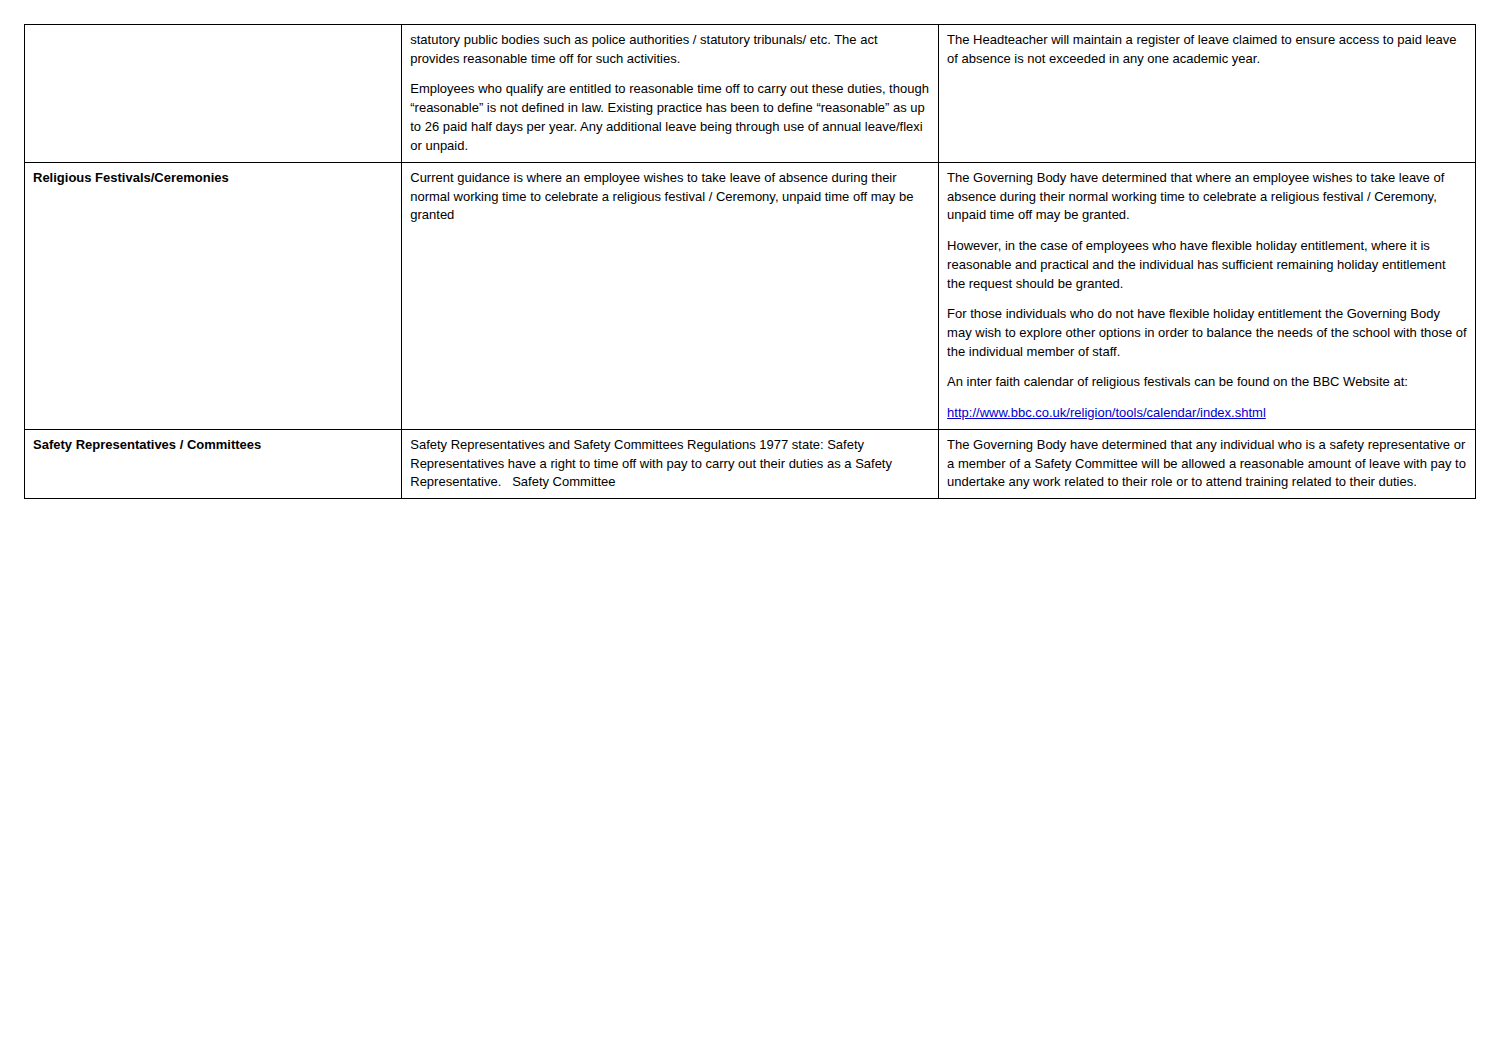| | statutory public bodies such as police authorities / statutory tribunals/ etc. The act provides reasonable time off for such activities. Employees who qualify are entitled to reasonable time off to carry out these duties, though “reasonable” is not defined in law. Existing practice has been to define “reasonable” as up to 26 paid half days per year. Any additional leave being through use of annual leave/flexi or unpaid. | The Headteacher will maintain a register of leave claimed to ensure access to paid leave of absence is not exceeded in any one academic year. |
| Religious Festivals/Ceremonies | Current guidance is where an employee wishes to take leave of absence during their normal working time to celebrate a religious festival / Ceremony, unpaid time off may be granted | The Governing Body have determined that where an employee wishes to take leave of absence during their normal working time to celebrate a religious festival / Ceremony, unpaid time off may be granted. However, in the case of employees who have flexible holiday entitlement, where it is reasonable and practical and the individual has sufficient remaining holiday entitlement the request should be granted. For those individuals who do not have flexible holiday entitlement the Governing Body may wish to explore other options in order to balance the needs of the school with those of the individual member of staff. An inter faith calendar of religious festivals can be found on the BBC Website at: http://www.bbc.co.uk/religion/tools/calendar/index.shtml |
| Safety Representatives / Committees | Safety Representatives and Safety Committees Regulations 1977 state: Safety Representatives have a right to time off with pay to carry out their duties as a Safety Representative. Safety Committee | The Governing Body have determined that any individual who is a safety representative or a member of a Safety Committee will be allowed a reasonable amount of leave with pay to undertake any work related to their role or to attend training related to their duties. |